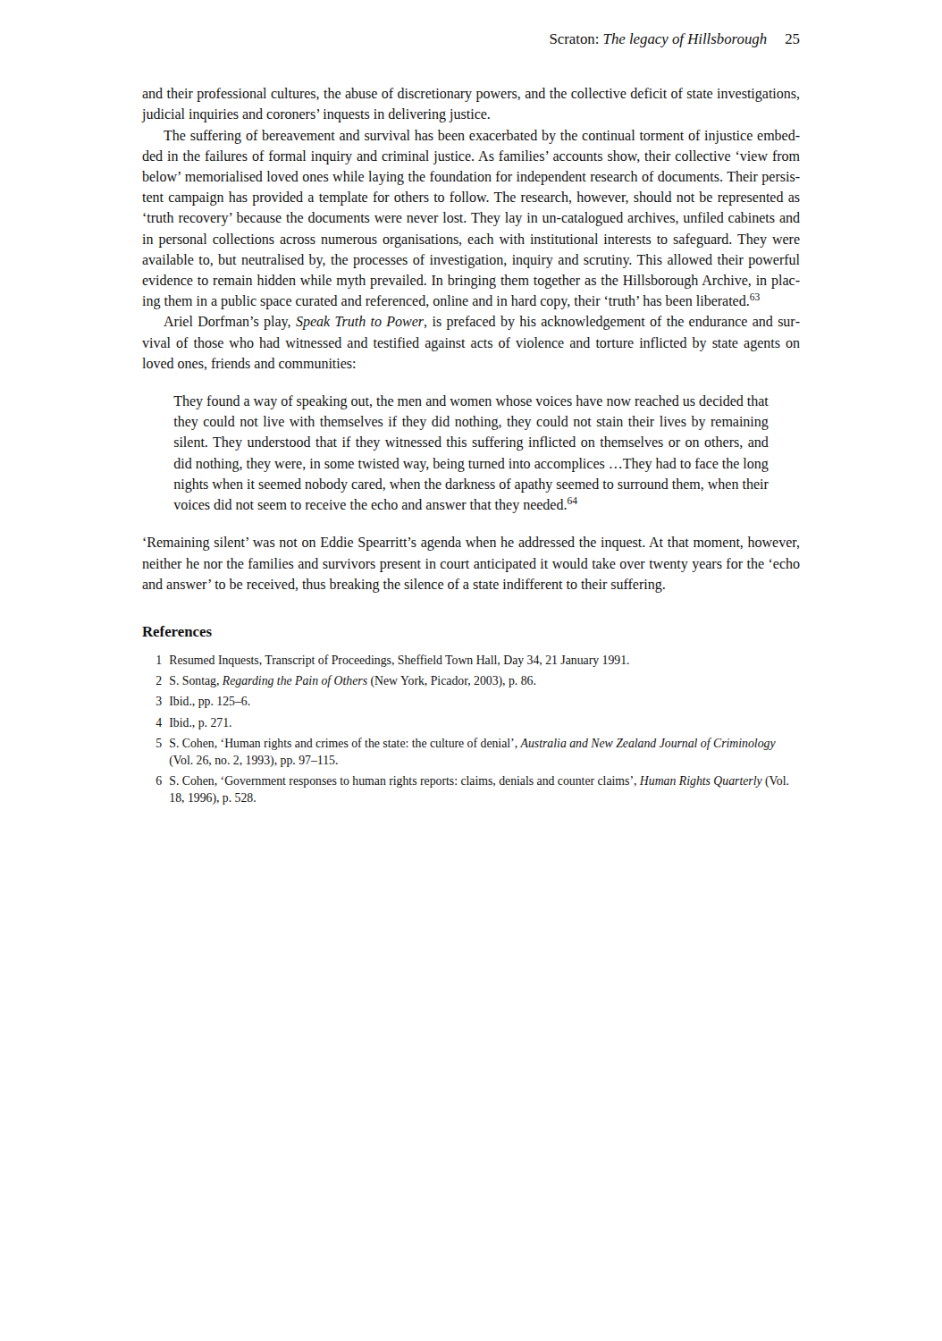Scraton: The legacy of Hillsborough 25
and their professional cultures, the abuse of discretionary powers, and the collective deficit of state investigations, judicial inquiries and coroners’ inquests in delivering justice.
The suffering of bereavement and survival has been exacerbated by the continual torment of injustice embedded in the failures of formal inquiry and criminal justice. As families’ accounts show, their collective ‘view from below’ memorialised loved ones while laying the foundation for independent research of documents. Their persistent campaign has provided a template for others to follow. The research, however, should not be represented as ‘truth recovery’ because the documents were never lost. They lay in un-catalogued archives, unfiled cabinets and in personal collections across numerous organisations, each with institutional interests to safeguard. They were available to, but neutralised by, the processes of investigation, inquiry and scrutiny. This allowed their powerful evidence to remain hidden while myth prevailed. In bringing them together as the Hillsborough Archive, in placing them in a public space curated and referenced, online and in hard copy, their ‘truth’ has been liberated.63
Ariel Dorfman’s play, Speak Truth to Power, is prefaced by his acknowledgement of the endurance and survival of those who had witnessed and testified against acts of violence and torture inflicted by state agents on loved ones, friends and communities:
They found a way of speaking out, the men and women whose voices have now reached us decided that they could not live with themselves if they did nothing, they could not stain their lives by remaining silent. They understood that if they witnessed this suffering inflicted on themselves or on others, and did nothing, they were, in some twisted way, being turned into accomplices …They had to face the long nights when it seemed nobody cared, when the darkness of apathy seemed to surround them, when their voices did not seem to receive the echo and answer that they needed.64
‘Remaining silent’ was not on Eddie Spearritt’s agenda when he addressed the inquest. At that moment, however, neither he nor the families and survivors present in court anticipated it would take over twenty years for the ‘echo and answer’ to be received, thus breaking the silence of a state indifferent to their suffering.
References
Resumed Inquests, Transcript of Proceedings, Sheffield Town Hall, Day 34, 21 January 1991.
S. Sontag, Regarding the Pain of Others (New York, Picador, 2003), p. 86.
Ibid., pp. 125–6.
Ibid., p. 271.
S. Cohen, ‘Human rights and crimes of the state: the culture of denial’, Australia and New Zealand Journal of Criminology (Vol. 26, no. 2, 1993), pp. 97–115.
S. Cohen, ‘Government responses to human rights reports: claims, denials and counter claims’, Human Rights Quarterly (Vol. 18, 1996), p. 528.